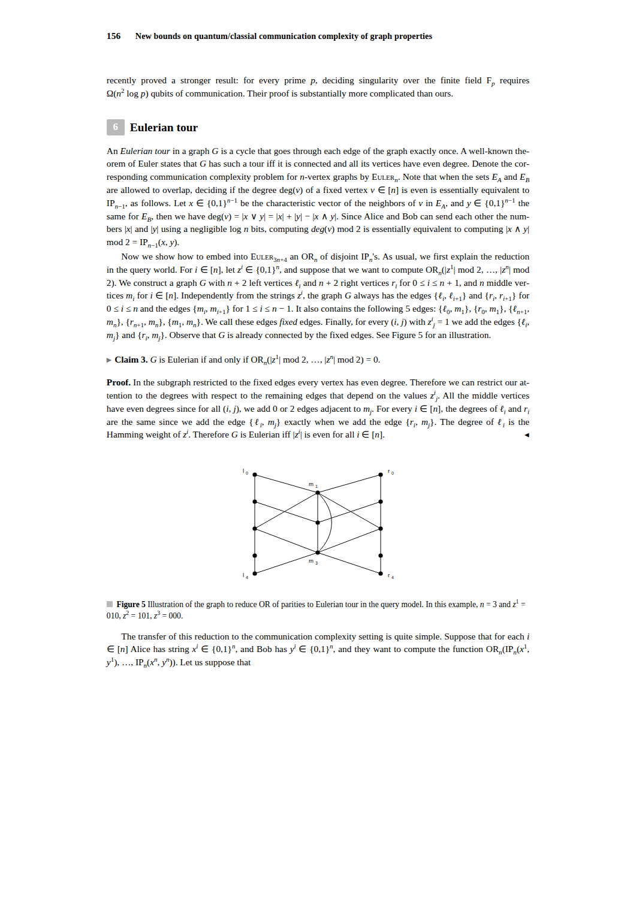156 New bounds on quantum/classial communication complexity of graph properties
recently proved a stronger result: for every prime p, deciding singularity over the finite field Fp requires Ω(n2 log p) qubits of communication. Their proof is substantially more complicated than ours.
6
Eulerian tour
An Eulerian tour in a graph G is a cycle that goes through each edge of the graph exactly once. A well-known theorem of Euler states that G has such a tour iff it is connected and all its vertices have even degree. Denote the corresponding communication complexity problem for n-vertex graphs by Eulern. Note that when the sets EA and EB are allowed to overlap, deciding if the degree deg(v) of a fixed vertex v ∈ [n] is even is essentially equivalent to IPn−1, as follows. Let x ∈ {0,1}n−1 be the characteristic vector of the neighbors of v in EA, and y ∈ {0,1}n−1 the same for EB, then we have deg(v) = |x ∨ y| = |x| + |y| − |x ∧ y|. Since Alice and Bob can send each other the numbers |x| and |y| using a negligible log n bits, computing deg(v) mod 2 is essentially equivalent to computing |x ∧ y| mod 2 = IPn−1(x, y).
Now we show how to embed into Euler3n+4 an ORn of disjoint IPn's. As usual, we first explain the reduction in the query world. For i ∈ [n], let zi ∈ {0,1}n, and suppose that we want to compute ORn(|z1| mod 2, …, |zn| mod 2). We construct a graph G with n + 2 left vertices ℓi and n + 2 right vertices ri for 0 ≤ i ≤ n + 1, and n middle vertices mi for i ∈ [n]. Independently from the strings zi, the graph G always has the edges {ℓi, ℓi+1} and {ri, ri+1} for 0 ≤ i ≤ n and the edges {mi, mi+1} for 1 ≤ i ≤ n − 1. It also contains the following 5 edges: {ℓ0, m1}, {r0, m1}, {ℓn+1, mn}, {rn+1, mn}, {m1, mn}. We call these edges fixed edges. Finally, for every (i, j) with zij = 1 we add the edges {ℓi, mj} and {ri, mj}. Observe that G is already connected by the fixed edges. See Figure 5 for an illustration.
▸Claim 3. G is Eulerian if and only if ORn(|z1| mod 2, …, |zn| mod 2) = 0.
Proof. In the subgraph restricted to the fixed edges every vertex has even degree. Therefore we can restrict our attention to the degrees with respect to the remaining edges that depend on the values zij. All the middle vertices have even degrees since for all (i, j), we add 0 or 2 edges adjacent to mj. For every i ∈ [n], the degrees of ℓi and ri are the same since we add the edge {ℓi, mj} exactly when we add the edge {ri, mj}. The degree of ℓi is the Hamming weight of zi. Therefore G is Eulerian iff |zi| is even for all i ∈ [n]. ◂
l 0 l 4 r 0 r 4 m 1 m 3
Figure 5 Illustration of the graph to reduce OR of parities to Eulerian tour in the query model. In this example, n = 3 and z1 = 010, z2 = 101, z3 = 000.
The transfer of this reduction to the communication complexity setting is quite simple. Suppose that for each i ∈ [n] Alice has string xi ∈ {0,1}n, and Bob has yi ∈ {0,1}n, and they want to compute the function ORn(IPn(x1, y1), …, IPn(xn, yn)). Let us suppose that